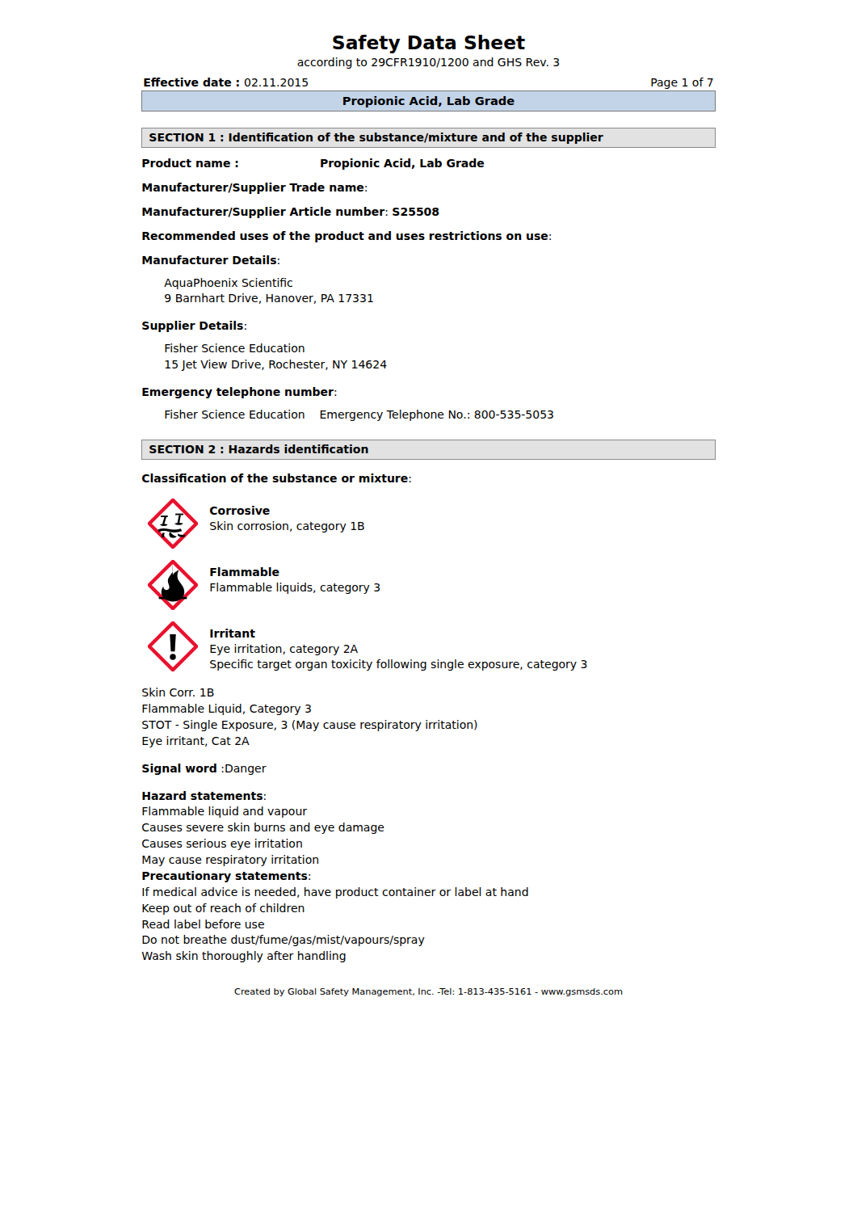Safety Data Sheet
according to 29CFR1910/1200 and GHS Rev. 3
Effective date : 02.11.2015
Page 1 of 7
Propionic Acid, Lab Grade
SECTION 1 : Identification of the substance/mixture and of the supplier
Product name :
Propionic Acid, Lab Grade
Manufacturer/Supplier Trade name:
Manufacturer/Supplier Article number: S25508
Recommended uses of the product and uses restrictions on use:
Manufacturer Details:
AquaPhoenix Scientific
9 Barnhart Drive, Hanover, PA 17331
Supplier Details:
Fisher Science Education
15 Jet View Drive, Rochester, NY 14624
Emergency telephone number:
Fisher Science Education Emergency Telephone No.: 800-535-5053
SECTION 2 : Hazards identification
Classification of the substance or mixture:
Corrosive
Skin corrosion, category 1B
Flammable
Flammable liquids, category 3
Irritant
Eye irritation, category 2A
Specific target organ toxicity following single exposure, category 3
Skin Corr. 1B
Flammable Liquid, Category 3
STOT - Single Exposure, 3 (May cause respiratory irritation)
Eye irritant, Cat 2A
Signal word :Danger
Hazard statements:
Flammable liquid and vapour
Causes severe skin burns and eye damage
Causes serious eye irritation
May cause respiratory irritation
Precautionary statements:
If medical advice is needed, have product container or label at hand
Keep out of reach of children
Read label before use
Do not breathe dust/fume/gas/mist/vapours/spray
Wash skin thoroughly after handling
Created by Global Safety Management, Inc. -Tel: 1-813-435-5161 - www.gsmsds.com